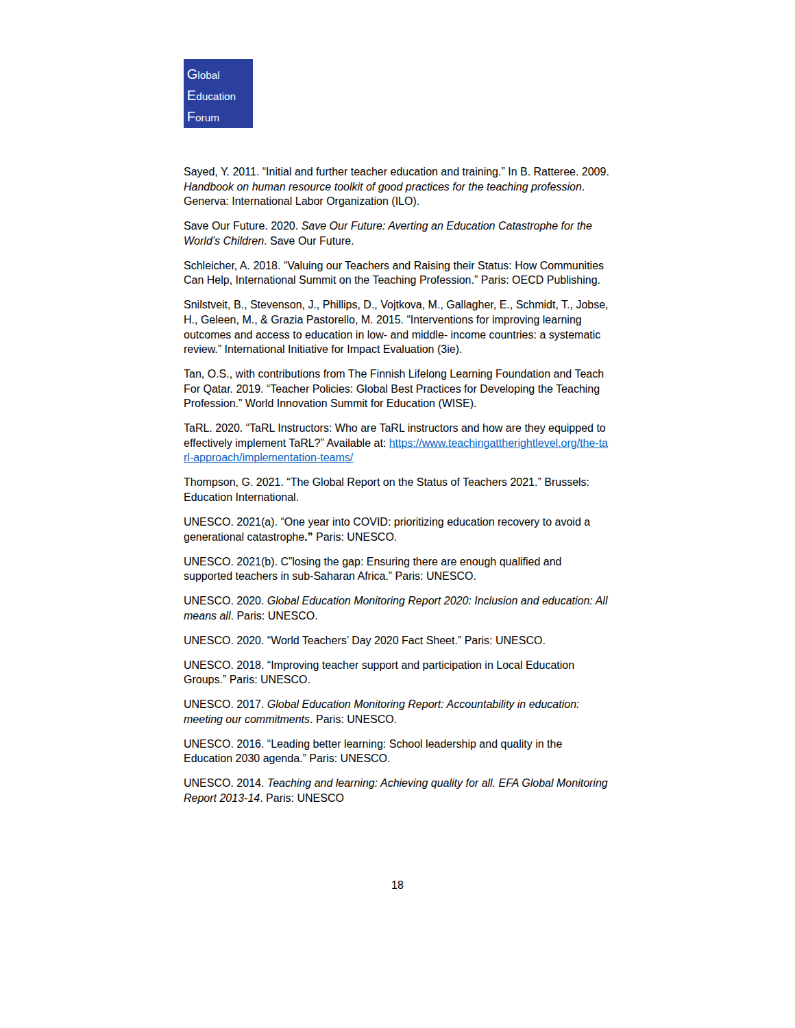Global
Education
Forum
Sayed, Y. 2011. “Initial and further teacher education and training.” In B. Ratteree. 2009. Handbook on human resource toolkit of good practices for the teaching profession. Generva: International Labor Organization (ILO).
Save Our Future. 2020. Save Our Future: Averting an Education Catastrophe for the World’s Children. Save Our Future.
Schleicher, A. 2018. “Valuing our Teachers and Raising their Status: How Communities Can Help, International Summit on the Teaching Profession.” Paris: OECD Publishing.
Snilstveit, B., Stevenson, J., Phillips, D., Vojtkova, M., Gallagher, E., Schmidt, T., Jobse, H., Geleen, M., & Grazia Pastorello, M. 2015. “Interventions for improving learning outcomes and access to education in low- and middle- income countries: a systematic review.” International Initiative for Impact Evaluation (3ie).
Tan, O.S., with contributions from The Finnish Lifelong Learning Foundation and Teach For Qatar. 2019. “Teacher Policies: Global Best Practices for Developing the Teaching Profession.” World Innovation Summit for Education (WISE).
TaRL. 2020. “TaRL Instructors: Who are TaRL instructors and how are they equipped to effectively implement TaRL?” Available at: https://www.teachingattherightlevel.org/the-tarl-approach/implementation-teams/
Thompson, G. 2021. “The Global Report on the Status of Teachers 2021.” Brussels: Education International.
UNESCO. 2021(a). “One year into COVID: prioritizing education recovery to avoid a generational catastrophe.” Paris: UNESCO.
UNESCO. 2021(b). C”losing the gap: Ensuring there are enough qualified and supported teachers in sub-Saharan Africa.” Paris: UNESCO.
UNESCO. 2020. Global Education Monitoring Report 2020: Inclusion and education: All means all. Paris: UNESCO.
UNESCO. 2020. “World Teachers’ Day 2020 Fact Sheet.” Paris: UNESCO.
UNESCO. 2018. “Improving teacher support and participation in Local Education Groups.” Paris: UNESCO.
UNESCO. 2017. Global Education Monitoring Report: Accountability in education: meeting our commitments. Paris: UNESCO.
UNESCO. 2016. “Leading better learning: School leadership and quality in the Education 2030 agenda.” Paris: UNESCO.
UNESCO. 2014. Teaching and learning: Achieving quality for all. EFA Global Monitoring Report 2013-14. Paris: UNESCO
18